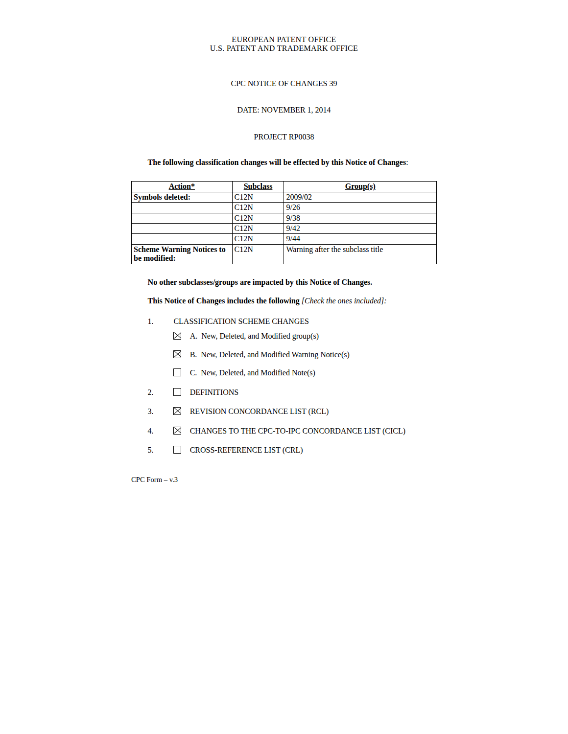EUROPEAN PATENT OFFICE
U.S. PATENT AND TRADEMARK OFFICE
CPC NOTICE OF CHANGES 39
DATE: NOVEMBER 1, 2014
PROJECT RP0038
The following classification changes will be effected by this Notice of Changes:
| Action* | Subclass | Group(s) |
| --- | --- | --- |
| Symbols deleted: | C12N | 2009/02 |
| | C12N | 9/26 |
| | C12N | 9/38 |
| | C12N | 9/42 |
| | C12N | 9/44 |
| Scheme Warning Notices to be modified: | C12N | Warning after the subclass title |
No other subclasses/groups are impacted by this Notice of Changes.
This Notice of Changes includes the following [Check the ones included]:
1. CLASSIFICATION SCHEME CHANGES
A. New, Deleted, and Modified group(s)
B. New, Deleted, and Modified Warning Notice(s)
C. New, Deleted, and Modified Note(s)
2. DEFINITIONS
3. REVISION CONCORDANCE LIST (RCL)
4. CHANGES TO THE CPC-TO-IPC CONCORDANCE LIST (CICL)
5. CROSS-REFERENCE LIST (CRL)
CPC Form – v.3